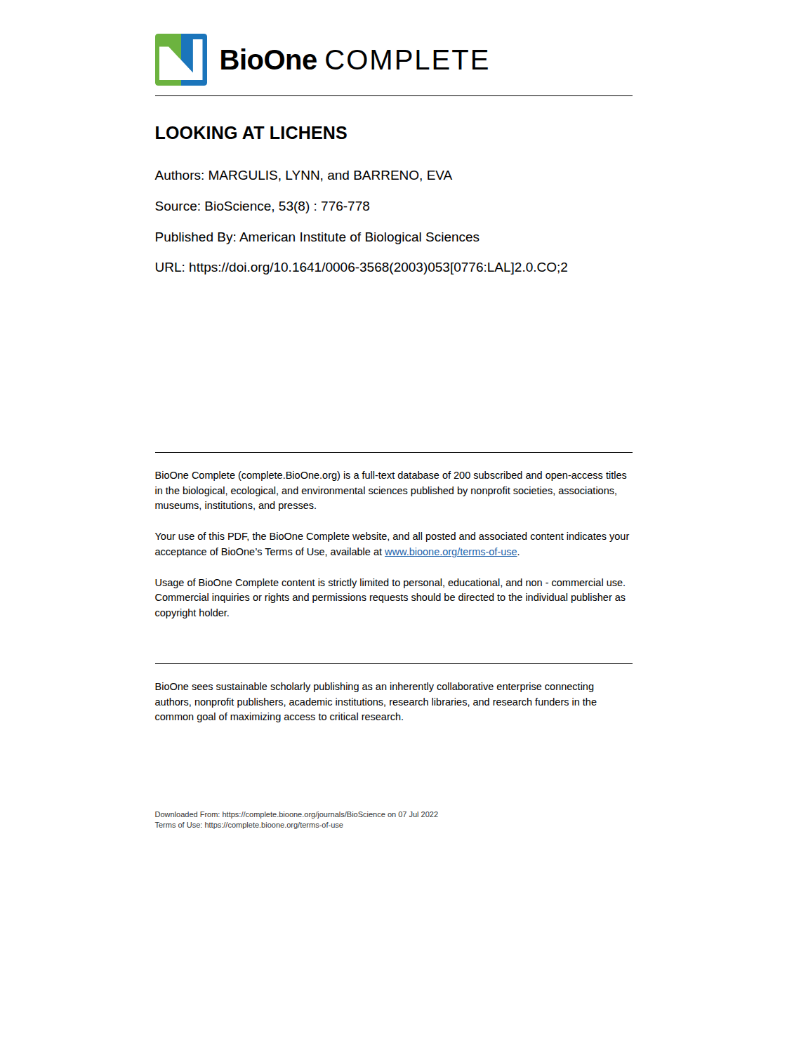Bio One COMPLETE
LOOKING AT LICHENS
Authors: MARGULIS, LYNN, and BARRENO, EVA
Source: BioScience, 53(8) : 776-778
Published By: American Institute of Biological Sciences
URL: https://doi.org/10.1641/0006-3568(2003)053[0776:LAL]2.0.CO;2
BioOne Complete (complete.BioOne.org) is a full-text database of 200 subscribed and open-access titles in the biological, ecological, and environmental sciences published by nonprofit societies, associations, museums, institutions, and presses.
Your use of this PDF, the BioOne Complete website, and all posted and associated content indicates your acceptance of BioOne’s Terms of Use, available at www.bioone.org/terms-of-use.
Usage of BioOne Complete content is strictly limited to personal, educational, and non - commercial use. Commercial inquiries or rights and permissions requests should be directed to the individual publisher as copyright holder.
BioOne sees sustainable scholarly publishing as an inherently collaborative enterprise connecting authors, nonprofit publishers, academic institutions, research libraries, and research funders in the common goal of maximizing access to critical research.
Downloaded From: https://complete.bioone.org/journals/BioScience on 07 Jul 2022
Terms of Use: https://complete.bioone.org/terms-of-use